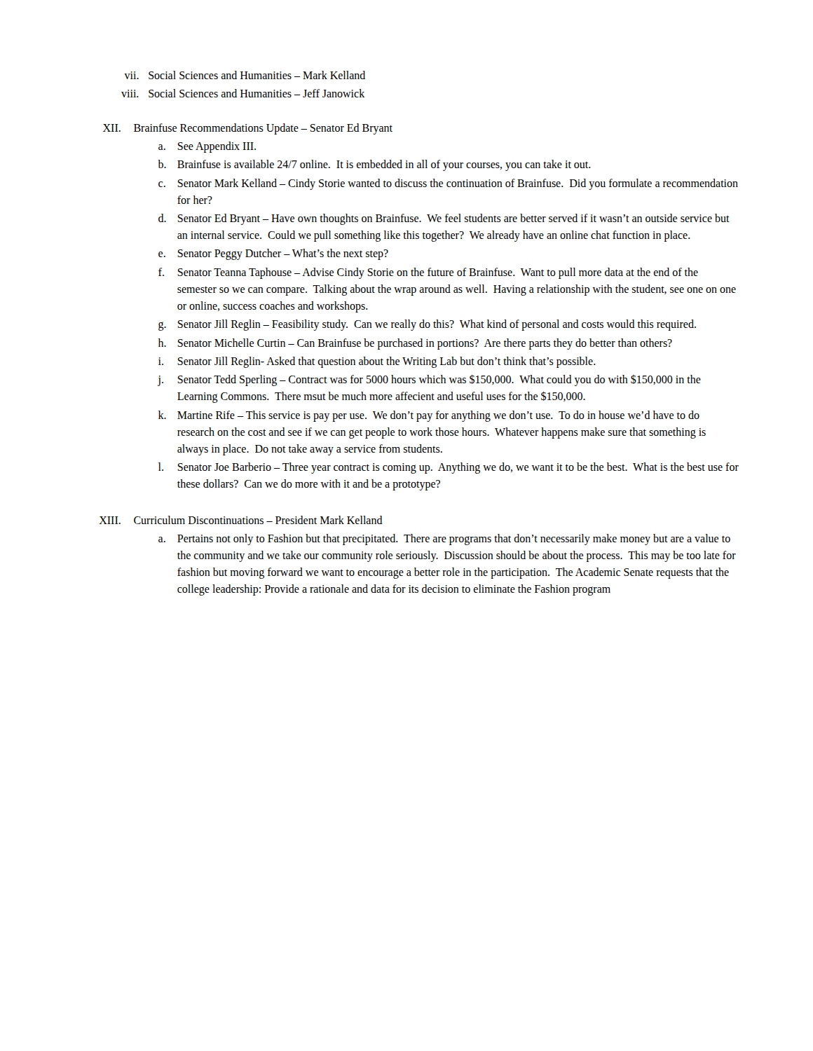vii. Social Sciences and Humanities – Mark Kelland
viii. Social Sciences and Humanities – Jeff Janowick
XII.
Brainfuse Recommendations Update – Senator Ed Bryant
a. See Appendix III.
b. Brainfuse is available 24/7 online. It is embedded in all of your courses, you can take it out.
c. Senator Mark Kelland – Cindy Storie wanted to discuss the continuation of Brainfuse. Did you formulate a recommendation for her?
d. Senator Ed Bryant – Have own thoughts on Brainfuse. We feel students are better served if it wasn’t an outside service but an internal service. Could we pull something like this together? We already have an online chat function in place.
e. Senator Peggy Dutcher – What’s the next step?
f. Senator Teanna Taphouse – Advise Cindy Storie on the future of Brainfuse. Want to pull more data at the end of the semester so we can compare. Talking about the wrap around as well. Having a relationship with the student, see one on one or online, success coaches and workshops.
g. Senator Jill Reglin – Feasibility study. Can we really do this? What kind of personal and costs would this required.
h. Senator Michelle Curtin – Can Brainfuse be purchased in portions? Are there parts they do better than others?
i. Senator Jill Reglin- Asked that question about the Writing Lab but don’t think that’s possible.
j. Senator Tedd Sperling – Contract was for 5000 hours which was $150,000. What could you do with $150,000 in the Learning Commons. There msut be much more affecient and useful uses for the $150,000.
k. Martine Rife – This service is pay per use. We don’t pay for anything we don’t use. To do in house we’d have to do research on the cost and see if we can get people to work those hours. Whatever happens make sure that something is always in place. Do not take away a service from students.
l. Senator Joe Barberio – Three year contract is coming up. Anything we do, we want it to be the best. What is the best use for these dollars? Can we do more with it and be a prototype?
XIII.
Curriculum Discontinuations – President Mark Kelland
a. Pertains not only to Fashion but that precipitated. There are programs that don’t necessarily make money but are a value to the community and we take our community role seriously. Discussion should be about the process. This may be too late for fashion but moving forward we want to encourage a better role in the participation. The Academic Senate requests that the college leadership: Provide a rationale and data for its decision to eliminate the Fashion program